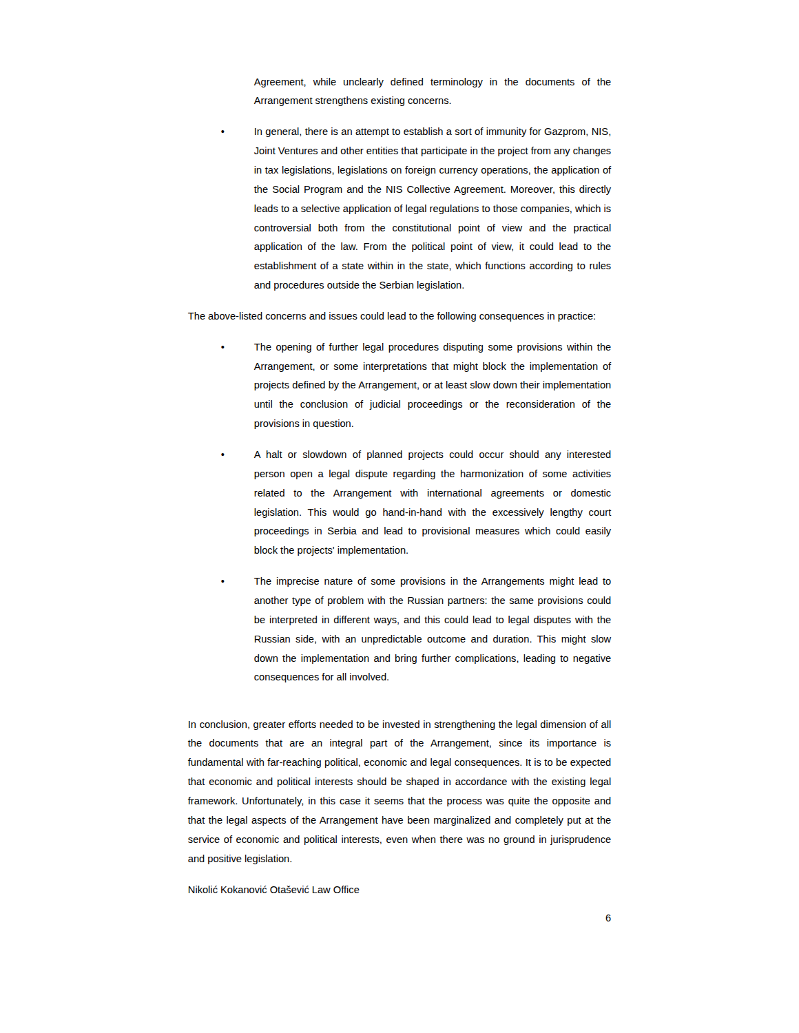Agreement, while unclearly defined terminology in the documents of the Arrangement strengthens existing concerns.
In general, there is an attempt to establish a sort of immunity for Gazprom, NIS, Joint Ventures and other entities that participate in the project from any changes in tax legislations, legislations on foreign currency operations, the application of the Social Program and the NIS Collective Agreement. Moreover, this directly leads to a selective application of legal regulations to those companies, which is controversial both from the constitutional point of view and the practical application of the law. From the political point of view, it could lead to the establishment of a state within in the state, which functions according to rules and procedures outside the Serbian legislation.
The above-listed concerns and issues could lead to the following consequences in practice:
The opening of further legal procedures disputing some provisions within the Arrangement, or some interpretations that might block the implementation of projects defined by the Arrangement, or at least slow down their implementation until the conclusion of judicial proceedings or the reconsideration of the provisions in question.
A halt or slowdown of planned projects could occur should any interested person open a legal dispute regarding the harmonization of some activities related to the Arrangement with international agreements or domestic legislation. This would go hand-in-hand with the excessively lengthy court proceedings in Serbia and lead to provisional measures which could easily block the projects' implementation.
The imprecise nature of some provisions in the Arrangements might lead to another type of problem with the Russian partners: the same provisions could be interpreted in different ways, and this could lead to legal disputes with the Russian side, with an unpredictable outcome and duration. This might slow down the implementation and bring further complications, leading to negative consequences for all involved.
In conclusion, greater efforts needed to be invested in strengthening the legal dimension of all the documents that are an integral part of the Arrangement, since its importance is fundamental with far-reaching political, economic and legal consequences. It is to be expected that economic and political interests should be shaped in accordance with the existing legal framework. Unfortunately, in this case it seems that the process was quite the opposite and that the legal aspects of the Arrangement have been marginalized and completely put at the service of economic and political interests, even when there was no ground in jurisprudence and positive legislation.
Nikolić Kokanović Otašević Law Office
6